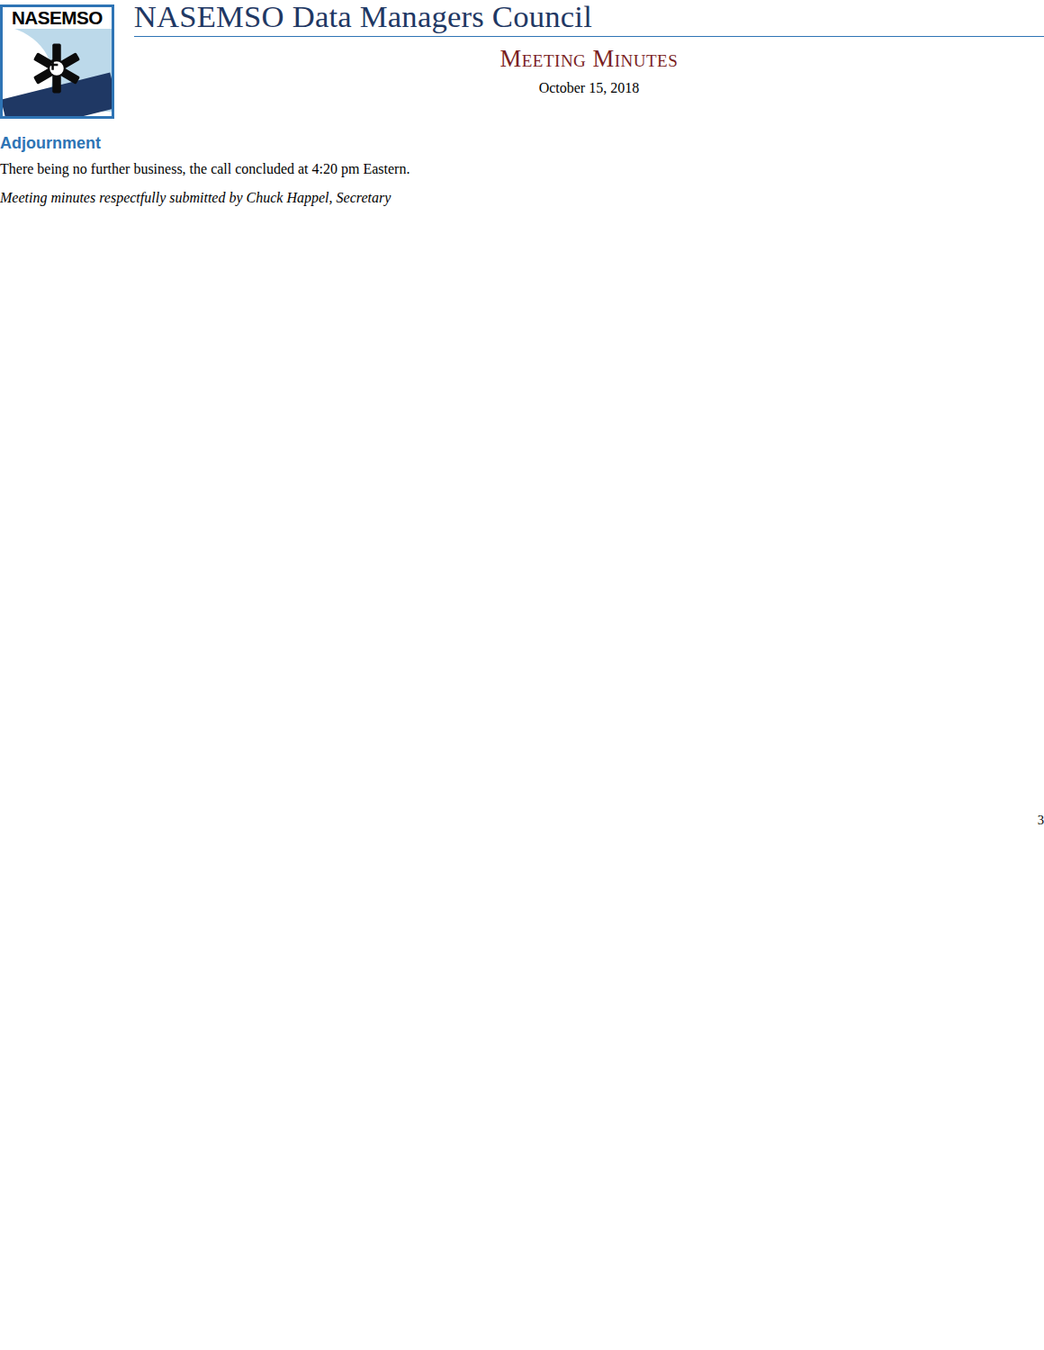NASEMSO
NASEMSO Data Managers Council
Meeting Minutes
October 15, 2018
Adjournment
There being no further business, the call concluded at 4:20 pm Eastern.
Meeting minutes respectfully submitted by Chuck Happel, Secretary
3